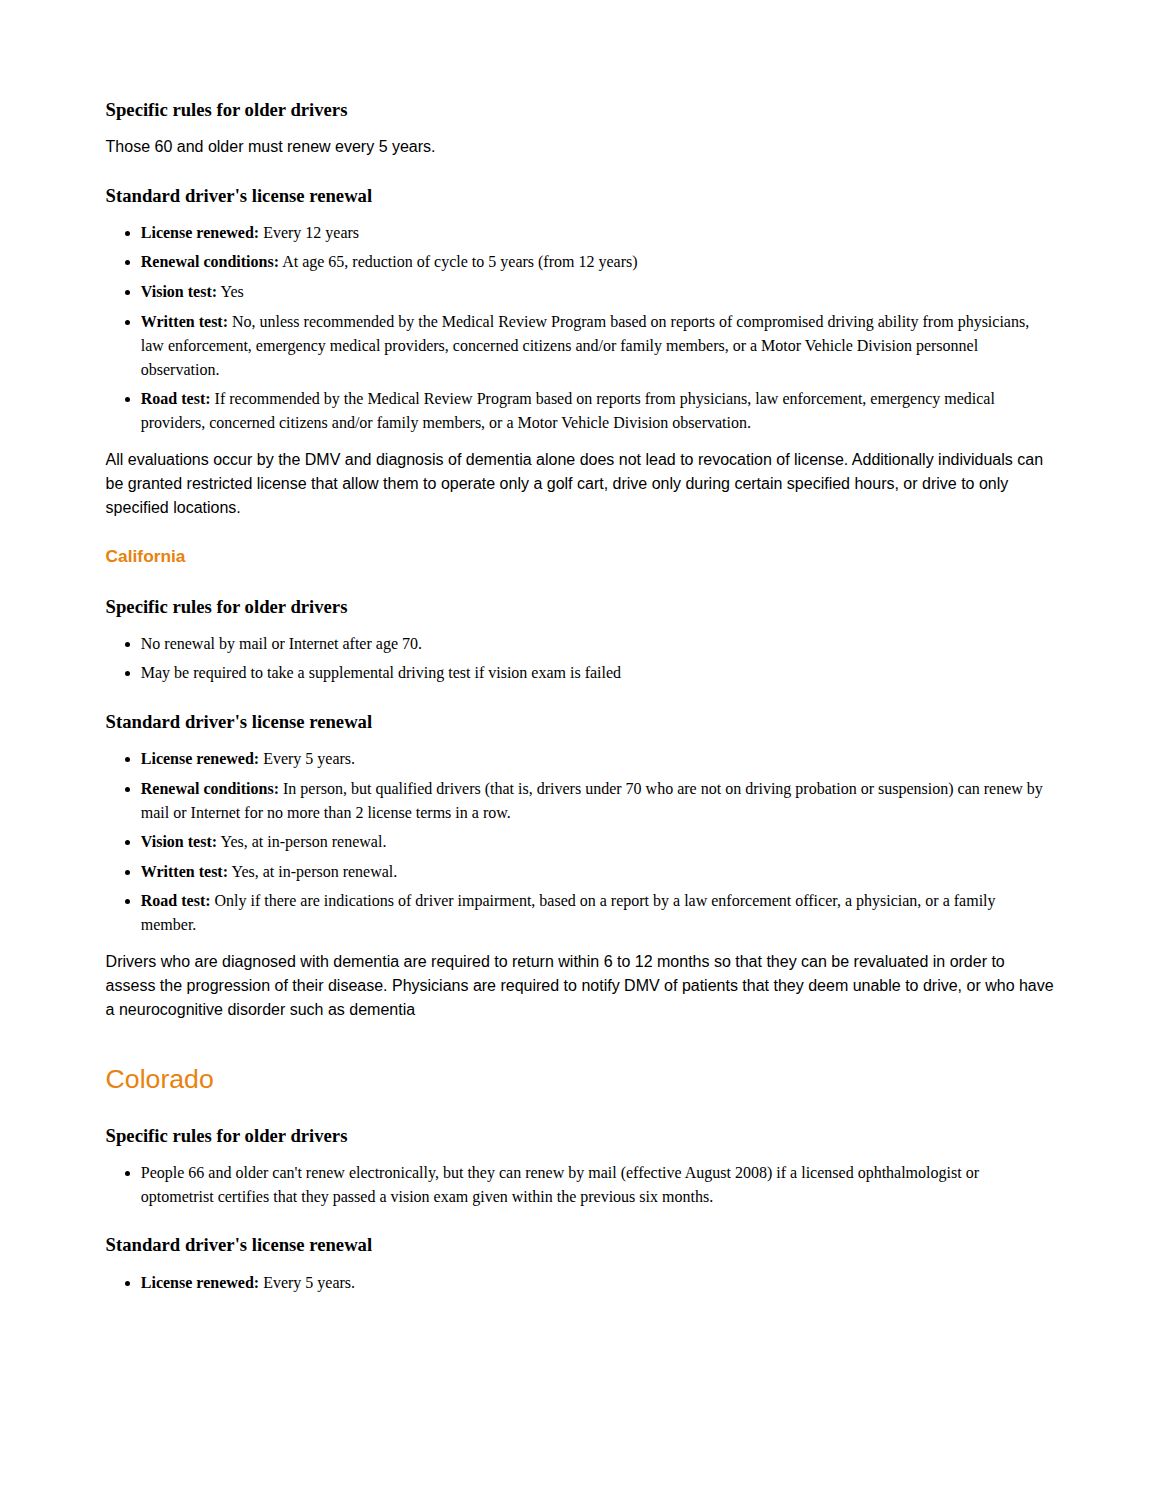Specific rules for older drivers
Those 60 and older must renew every 5 years.
Standard driver's license renewal
License renewed: Every 12 years
Renewal conditions: At age 65, reduction of cycle to 5 years (from 12 years)
Vision test: Yes
Written test: No, unless recommended by the Medical Review Program based on reports of compromised driving ability from physicians, law enforcement, emergency medical providers, concerned citizens and/or family members, or a Motor Vehicle Division personnel observation.
Road test: If recommended by the Medical Review Program based on reports from physicians, law enforcement, emergency medical providers, concerned citizens and/or family members, or a Motor Vehicle Division observation.
All evaluations occur by the DMV and diagnosis of dementia alone does not lead to revocation of license. Additionally individuals can be granted restricted license that allow them to operate only a golf cart, drive only during certain specified hours, or drive to only specified locations.
California
Specific rules for older drivers
No renewal by mail or Internet after age 70.
May be required to take a supplemental driving test if vision exam is failed
Standard driver's license renewal
License renewed: Every 5 years.
Renewal conditions: In person, but qualified drivers (that is, drivers under 70 who are not on driving probation or suspension) can renew by mail or Internet for no more than 2 license terms in a row.
Vision test: Yes, at in-person renewal.
Written test: Yes, at in-person renewal.
Road test: Only if there are indications of driver impairment, based on a report by a law enforcement officer, a physician, or a family member.
Drivers who are diagnosed with dementia are required to return within 6 to 12 months so that they can be revaluated in order to assess the progression of their disease. Physicians are required to notify DMV of patients that they deem unable to drive, or who have a neurocognitive disorder such as dementia
Colorado
Specific rules for older drivers
People 66 and older can't renew electronically, but they can renew by mail (effective August 2008) if a licensed ophthalmologist or optometrist certifies that they passed a vision exam given within the previous six months.
Standard driver's license renewal
License renewed: Every 5 years.